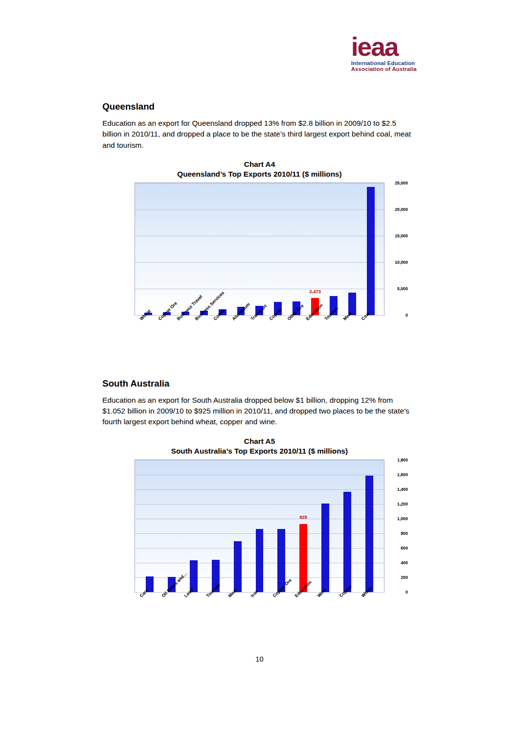ieaa
International Education
Association of Australia
Queensland
Education as an export for Queensland dropped 13% from $2.8 billion in 2009/10 to $2.5 billion in 2010/11, and dropped a place to be the state’s third largest export behind coal, meat and tourism.
Chart A4
Queensland’s Top Exports 2010/11 ($ millions)
2,473
25,000 20,000 15,000 10,000 5,000 0
Wheat Copper Ore Business Travel Business Services Cotton Aluminium Transport Copper Other Ore Education Tourism Meat Coal
South Australia
Education as an export for South Australia dropped below $1 billion, dropping 12% from $1.052 billion in 2009/10 to $925 million in 2010/11, and dropped two places to be the state’s fourth largest export behind wheat, copper and wine.
Chart A5
South Australia’s Top Exports 2010/11 ($ millions)
925
1,800 1,600 1,400 1,200 1,000 800 600 400 200 0
Cars Oil Seeds and… Lead Tourism Meat Iron Copper Ore Education Wine Copper Wheat
10